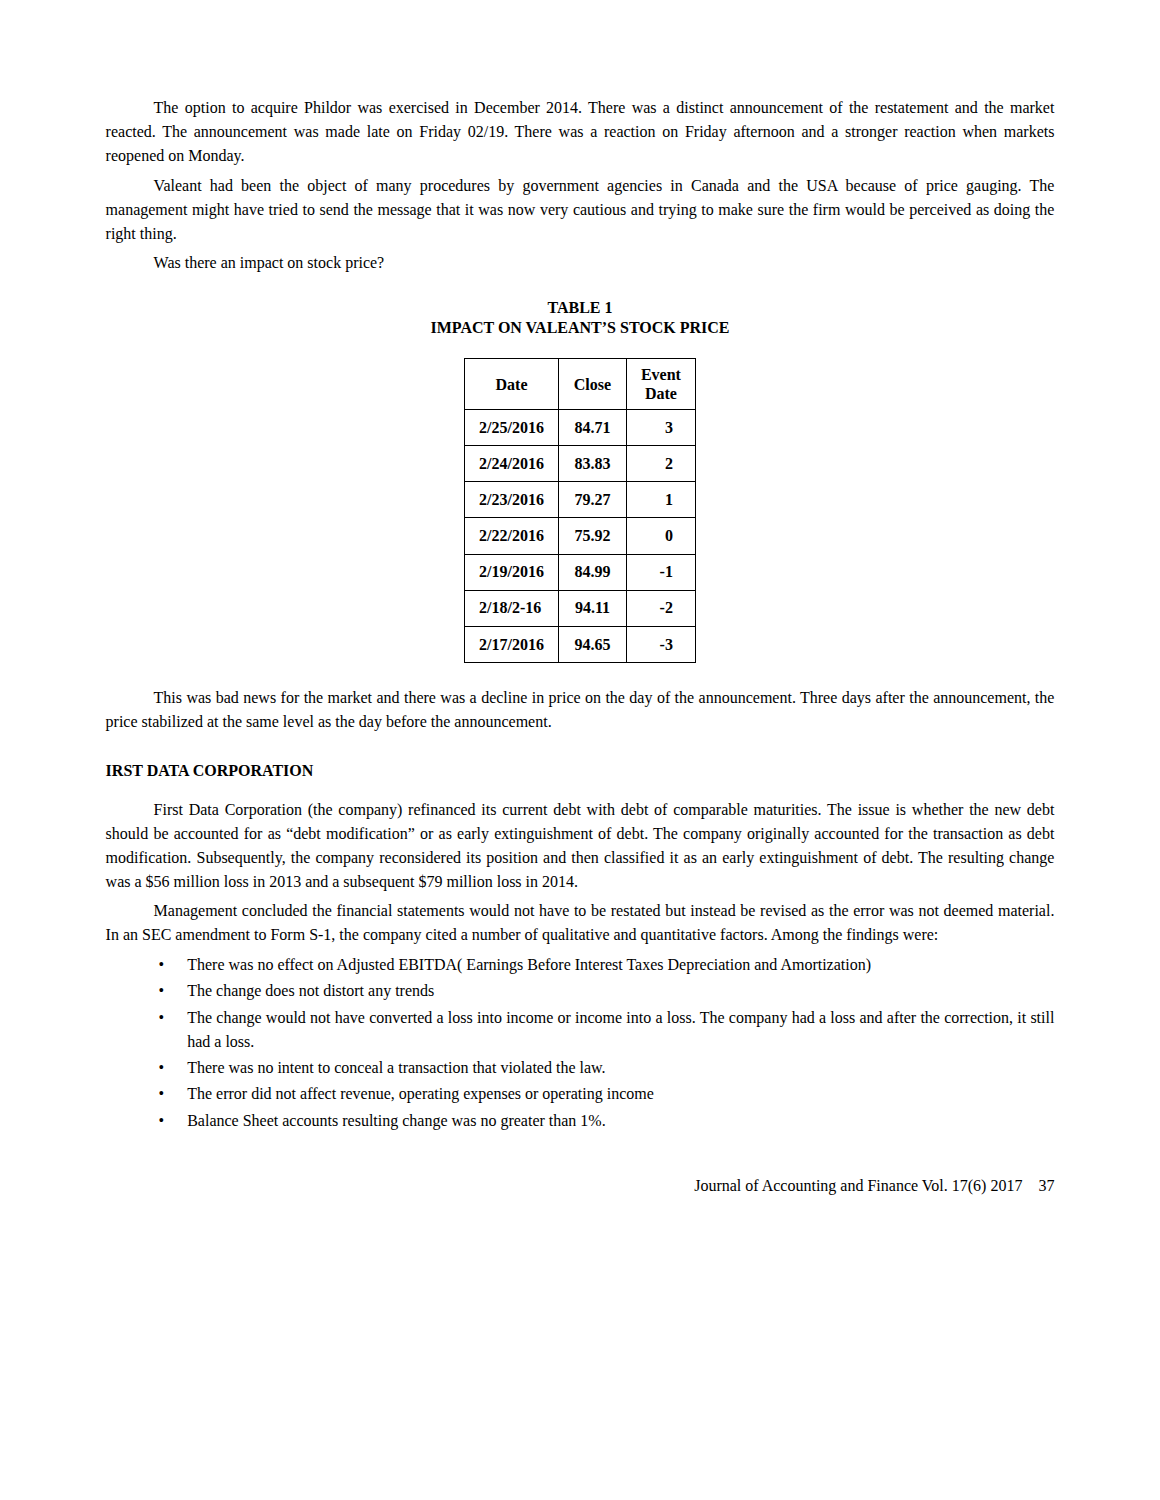The option to acquire Phildor was exercised in December 2014. There was a distinct announcement of the restatement and the market reacted. The announcement was made late on Friday 02/19. There was a reaction on Friday afternoon and a stronger reaction when markets reopened on Monday.
Valeant had been the object of many procedures by government agencies in Canada and the USA because of price gauging. The management might have tried to send the message that it was now very cautious and trying to make sure the firm would be perceived as doing the right thing.
Was there an impact on stock price?
TABLE 1
IMPACT ON VALEANT’S STOCK PRICE
| Date | Close | Event Date |
| --- | --- | --- |
| 2/25/2016 | 84.71 | 3 |
| 2/24/2016 | 83.83 | 2 |
| 2/23/2016 | 79.27 | 1 |
| 2/22/2016 | 75.92 | 0 |
| 2/19/2016 | 84.99 | -1 |
| 2/18/2-16 | 94.11 | -2 |
| 2/17/2016 | 94.65 | -3 |
This was bad news for the market and there was a decline in price on the day of the announcement. Three days after the announcement, the price stabilized at the same level as the day before the announcement.
IRST DATA CORPORATION
First Data Corporation (the company) refinanced its current debt with debt of comparable maturities. The issue is whether the new debt should be accounted for as “debt modification” or as early extinguishment of debt. The company originally accounted for the transaction as debt modification. Subsequently, the company reconsidered its position and then classified it as an early extinguishment of debt. The resulting change was a $56 million loss in 2013 and a subsequent $79 million loss in 2014.
Management concluded the financial statements would not have to be restated but instead be revised as the error was not deemed material. In an SEC amendment to Form S-1, the company cited a number of qualitative and quantitative factors. Among the findings were:
There was no effect on Adjusted EBITDA( Earnings Before Interest Taxes Depreciation and Amortization)
The change does not distort any trends
The change would not have converted a loss into income or income into a loss. The company had a loss and after the correction, it still had a loss.
There was no intent to conceal a transaction that violated the law.
The error did not affect revenue, operating expenses or operating income
Balance Sheet accounts resulting change was no greater than 1%.
Journal of Accounting and Finance Vol. 17(6) 2017 37